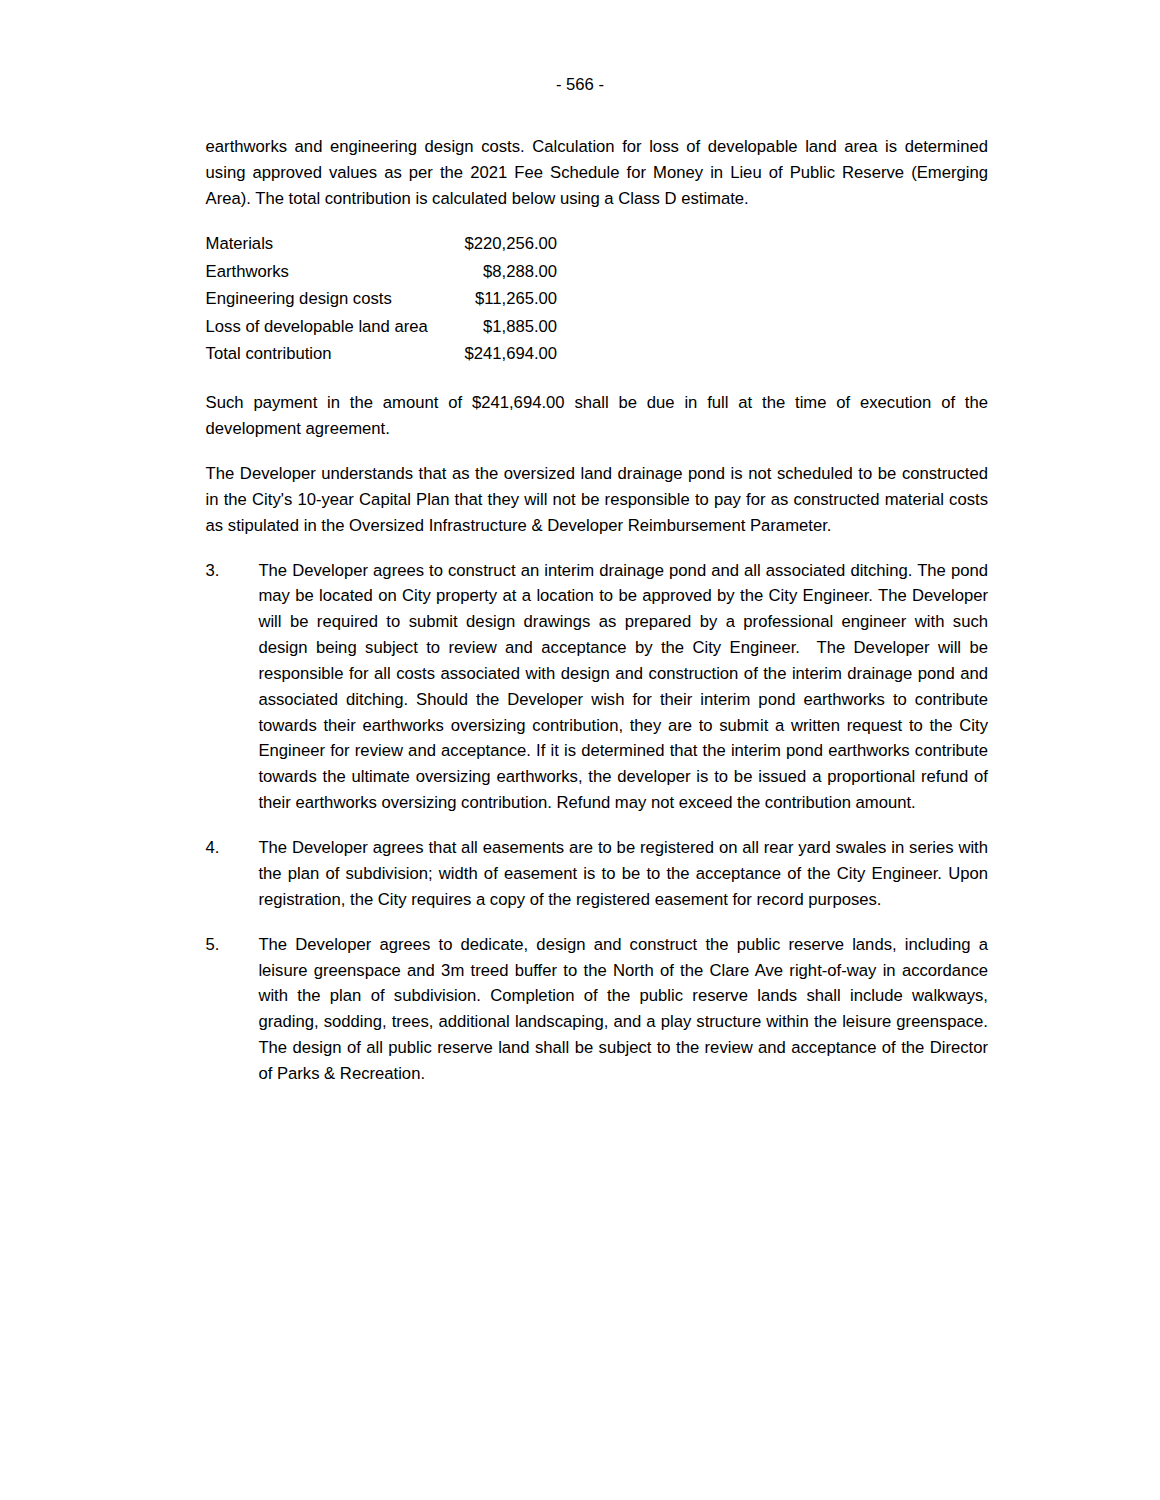- 566 -
earthworks and engineering design costs. Calculation for loss of developable land area is determined using approved values as per the 2021 Fee Schedule for Money in Lieu of Public Reserve (Emerging Area). The total contribution is calculated below using a Class D estimate.
| Materials | $220,256.00 |
| Earthworks | $8,288.00 |
| Engineering design costs | $11,265.00 |
| Loss of developable land area | $1,885.00 |
| Total contribution | $241,694.00 |
Such payment in the amount of $241,694.00 shall be due in full at the time of execution of the development agreement.
The Developer understands that as the oversized land drainage pond is not scheduled to be constructed in the City's 10-year Capital Plan that they will not be responsible to pay for as constructed material costs as stipulated in the Oversized Infrastructure & Developer Reimbursement Parameter.
The Developer agrees to construct an interim drainage pond and all associated ditching. The pond may be located on City property at a location to be approved by the City Engineer. The Developer will be required to submit design drawings as prepared by a professional engineer with such design being subject to review and acceptance by the City Engineer. The Developer will be responsible for all costs associated with design and construction of the interim drainage pond and associated ditching. Should the Developer wish for their interim pond earthworks to contribute towards their earthworks oversizing contribution, they are to submit a written request to the City Engineer for review and acceptance. If it is determined that the interim pond earthworks contribute towards the ultimate oversizing earthworks, the developer is to be issued a proportional refund of their earthworks oversizing contribution. Refund may not exceed the contribution amount.
The Developer agrees that all easements are to be registered on all rear yard swales in series with the plan of subdivision; width of easement is to be to the acceptance of the City Engineer. Upon registration, the City requires a copy of the registered easement for record purposes.
The Developer agrees to dedicate, design and construct the public reserve lands, including a leisure greenspace and 3m treed buffer to the North of the Clare Ave right-of-way in accordance with the plan of subdivision. Completion of the public reserve lands shall include walkways, grading, sodding, trees, additional landscaping, and a play structure within the leisure greenspace. The design of all public reserve land shall be subject to the review and acceptance of the Director of Parks & Recreation.